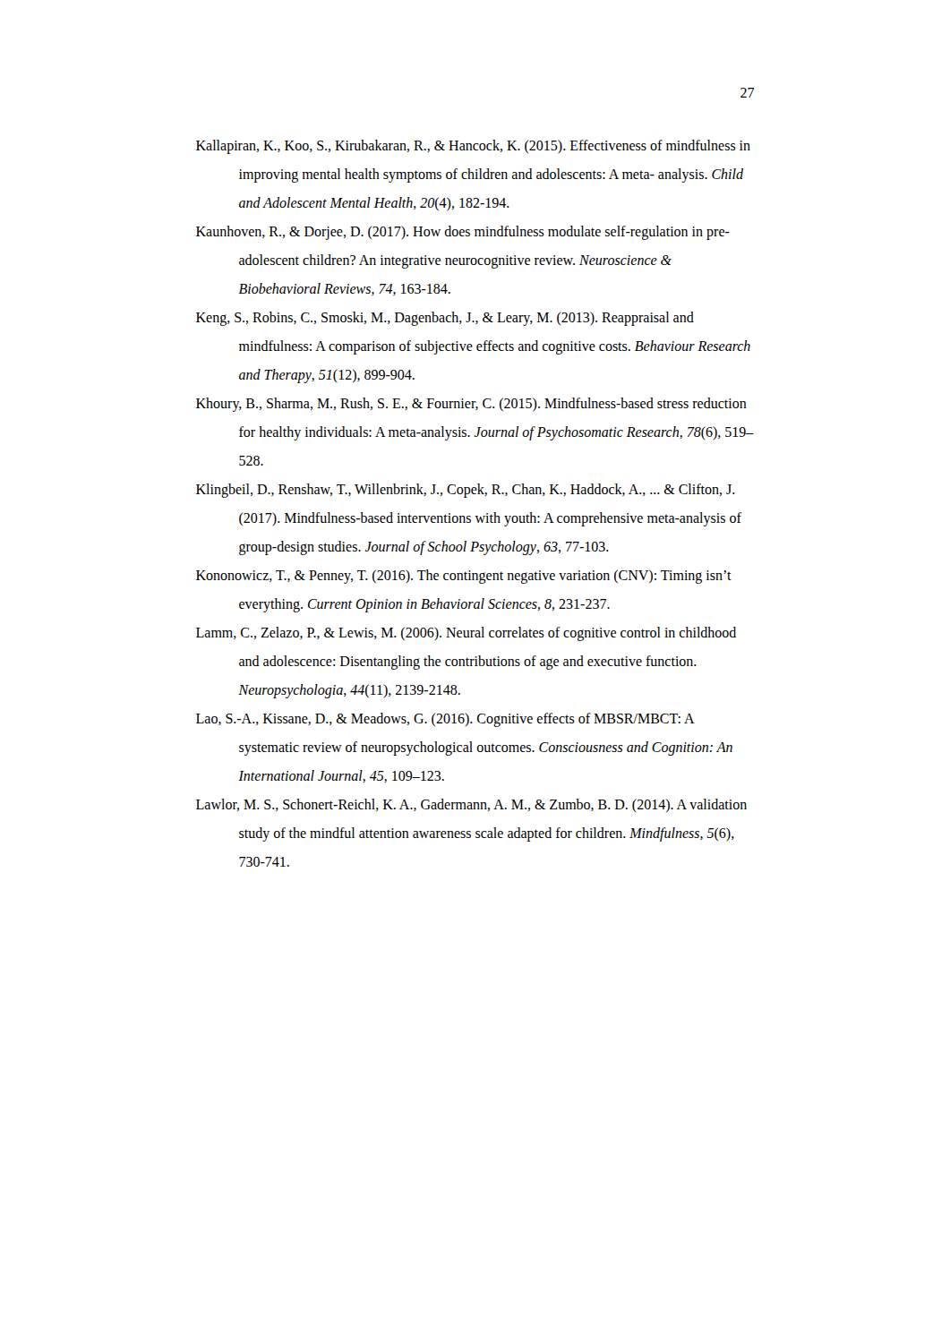27
Kallapiran, K., Koo, S., Kirubakaran, R., & Hancock, K. (2015). Effectiveness of mindfulness in improving mental health symptoms of children and adolescents: A meta‑ analysis. Child and Adolescent Mental Health, 20(4), 182-194.
Kaunhoven, R., & Dorjee, D. (2017). How does mindfulness modulate self-regulation in pre-adolescent children? An integrative neurocognitive review. Neuroscience & Biobehavioral Reviews, 74, 163-184.
Keng, S., Robins, C., Smoski, M., Dagenbach, J., & Leary, M. (2013). Reappraisal and mindfulness: A comparison of subjective effects and cognitive costs. Behaviour Research and Therapy, 51(12), 899-904.
Khoury, B., Sharma, M., Rush, S. E., & Fournier, C. (2015). Mindfulness-based stress reduction for healthy individuals: A meta-analysis. Journal of Psychosomatic Research, 78(6), 519–528.
Klingbeil, D., Renshaw, T., Willenbrink, J., Copek, R., Chan, K., Haddock, A., ... & Clifton, J. (2017). Mindfulness-based interventions with youth: A comprehensive meta-analysis of group-design studies. Journal of School Psychology, 63, 77-103.
Kononowicz, T., & Penney, T. (2016). The contingent negative variation (CNV): Timing isn’t everything. Current Opinion in Behavioral Sciences, 8, 231-237.
Lamm, C., Zelazo, P., & Lewis, M. (2006). Neural correlates of cognitive control in childhood and adolescence: Disentangling the contributions of age and executive function. Neuropsychologia, 44(11), 2139-2148.
Lao, S.-A., Kissane, D., & Meadows, G. (2016). Cognitive effects of MBSR/MBCT: A systematic review of neuropsychological outcomes. Consciousness and Cognition: An International Journal, 45, 109–123.
Lawlor, M. S., Schonert-Reichl, K. A., Gadermann, A. M., & Zumbo, B. D. (2014). A validation study of the mindful attention awareness scale adapted for children. Mindfulness, 5(6), 730-741.